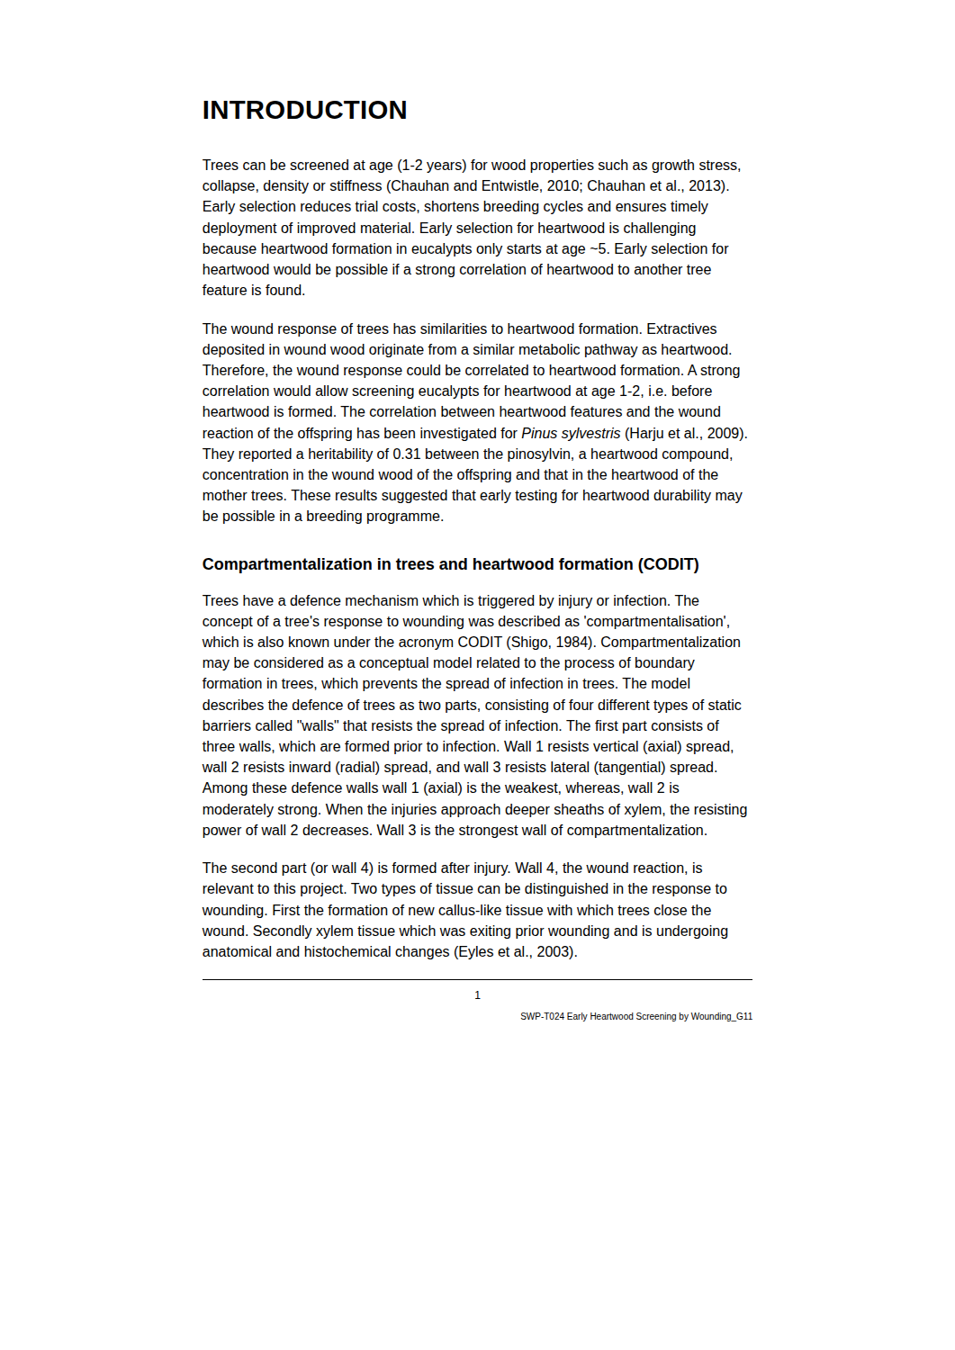INTRODUCTION
Trees can be screened at age (1-2 years) for wood properties such as growth stress, collapse, density or stiffness (Chauhan and Entwistle, 2010; Chauhan et al., 2013). Early selection reduces trial costs, shortens breeding cycles and ensures timely deployment of improved material. Early selection for heartwood is challenging because heartwood formation in eucalypts only starts at age ~5. Early selection for heartwood would be possible if a strong correlation of heartwood to another tree feature is found.
The wound response of trees has similarities to heartwood formation. Extractives deposited in wound wood originate from a similar metabolic pathway as heartwood. Therefore, the wound response could be correlated to heartwood formation. A strong correlation would allow screening eucalypts for heartwood at age 1-2, i.e. before heartwood is formed. The correlation between heartwood features and the wound reaction of the offspring has been investigated for Pinus sylvestris (Harju et al., 2009). They reported a heritability of 0.31 between the pinosylvin, a heartwood compound, concentration in the wound wood of the offspring and that in the heartwood of the mother trees. These results suggested that early testing for heartwood durability may be possible in a breeding programme.
Compartmentalization in trees and heartwood formation (CODIT)
Trees have a defence mechanism which is triggered by injury or infection. The concept of a tree's response to wounding was described as 'compartmentalisation', which is also known under the acronym CODIT (Shigo, 1984). Compartmentalization may be considered as a conceptual model related to the process of boundary formation in trees, which prevents the spread of infection in trees. The model describes the defence of trees as two parts, consisting of four different types of static barriers called "walls" that resists the spread of infection. The first part consists of three walls, which are formed prior to infection. Wall 1 resists vertical (axial) spread, wall 2 resists inward (radial) spread, and wall 3 resists lateral (tangential) spread. Among these defence walls wall 1 (axial) is the weakest, whereas, wall 2 is moderately strong. When the injuries approach deeper sheaths of xylem, the resisting power of wall 2 decreases. Wall 3 is the strongest wall of compartmentalization.
The second part (or wall 4) is formed after injury. Wall 4, the wound reaction, is relevant to this project. Two types of tissue can be distinguished in the response to wounding. First the formation of new callus-like tissue with which trees close the wound. Secondly xylem tissue which was exiting prior wounding and is undergoing anatomical and histochemical changes (Eyles et al., 2003).
1
SWP-T024 Early Heartwood Screening by Wounding_G11